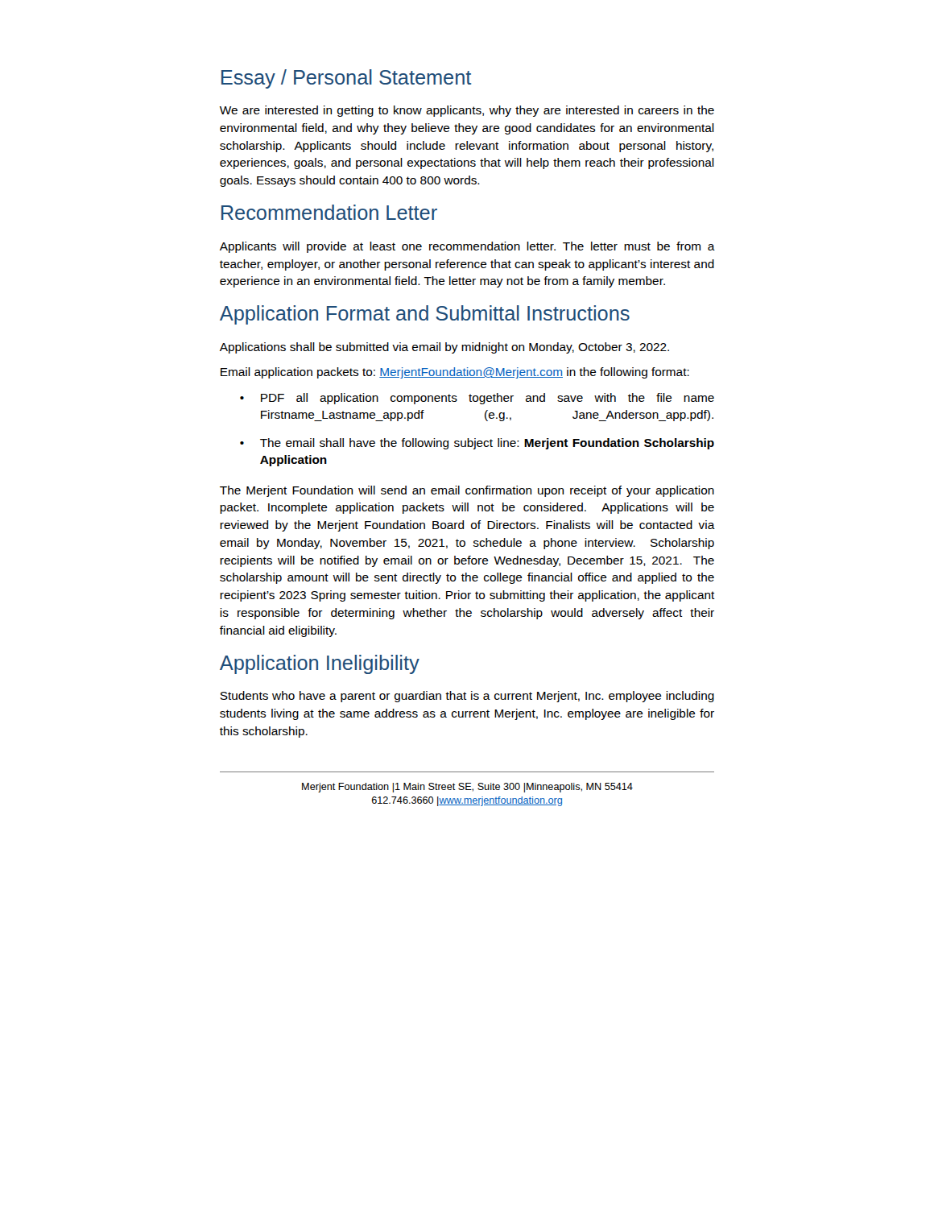Essay / Personal Statement
We are interested in getting to know applicants, why they are interested in careers in the environmental field, and why they believe they are good candidates for an environmental scholarship. Applicants should include relevant information about personal history, experiences, goals, and personal expectations that will help them reach their professional goals. Essays should contain 400 to 800 words.
Recommendation Letter
Applicants will provide at least one recommendation letter. The letter must be from a teacher, employer, or another personal reference that can speak to applicant’s interest and experience in an environmental field. The letter may not be from a family member.
Application Format and Submittal Instructions
Applications shall be submitted via email by midnight on Monday, October 3, 2022.
Email application packets to: MerjentFoundation@Merjent.com in the following format:
PDF all application components together and save with the file name Firstname_Lastname_app.pdf (e.g., Jane_Anderson_app.pdf).
The email shall have the following subject line: Merjent Foundation Scholarship Application
The Merjent Foundation will send an email confirmation upon receipt of your application packet. Incomplete application packets will not be considered. Applications will be reviewed by the Merjent Foundation Board of Directors. Finalists will be contacted via email by Monday, November 15, 2021, to schedule a phone interview. Scholarship recipients will be notified by email on or before Wednesday, December 15, 2021. The scholarship amount will be sent directly to the college financial office and applied to the recipient’s 2023 Spring semester tuition. Prior to submitting their application, the applicant is responsible for determining whether the scholarship would adversely affect their financial aid eligibility.
Application Ineligibility
Students who have a parent or guardian that is a current Merjent, Inc. employee including students living at the same address as a current Merjent, Inc. employee are ineligible for this scholarship.
Merjent Foundation |1 Main Street SE, Suite 300 |Minneapolis, MN 55414
612.746.3660 |www.merjentfoundation.org